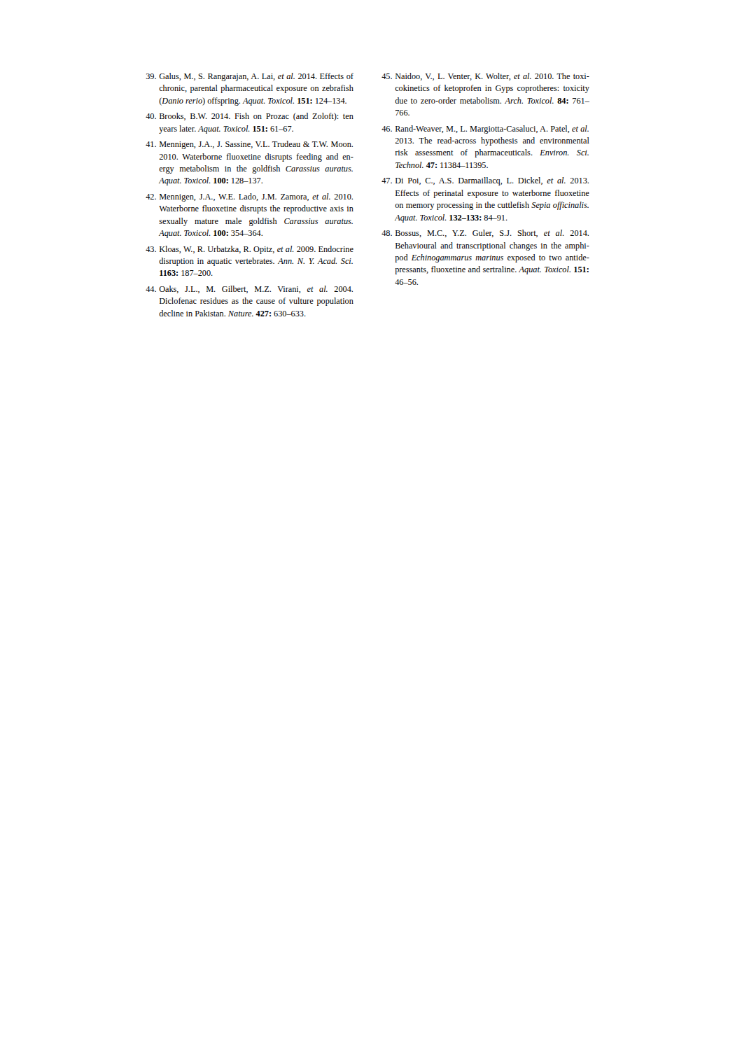39. Galus, M., S. Rangarajan, A. Lai, et al. 2014. Effects of chronic, parental pharmaceutical exposure on zebrafish (Danio rerio) offspring. Aquat. Toxicol. 151: 124–134.
40. Brooks, B.W. 2014. Fish on Prozac (and Zoloft): ten years later. Aquat. Toxicol. 151: 61–67.
41. Mennigen, J.A., J. Sassine, V.L. Trudeau & T.W. Moon. 2010. Waterborne fluoxetine disrupts feeding and energy metabolism in the goldfish Carassius auratus. Aquat. Toxicol. 100: 128–137.
42. Mennigen, J.A., W.E. Lado, J.M. Zamora, et al. 2010. Waterborne fluoxetine disrupts the reproductive axis in sexually mature male goldfish Carassius auratus. Aquat. Toxicol. 100: 354–364.
43. Kloas, W., R. Urbatzka, R. Opitz, et al. 2009. Endocrine disruption in aquatic vertebrates. Ann. N. Y. Acad. Sci. 1163: 187–200.
44. Oaks, J.L., M. Gilbert, M.Z. Virani, et al. 2004. Diclofenac residues as the cause of vulture population decline in Pakistan. Nature. 427: 630–633.
45. Naidoo, V., L. Venter, K. Wolter, et al. 2010. The toxicokinetics of ketoprofen in Gyps coprotheres: toxicity due to zero-order metabolism. Arch. Toxicol. 84: 761–766.
46. Rand-Weaver, M., L. Margiotta-Casaluci, A. Patel, et al. 2013. The read-across hypothesis and environmental risk assessment of pharmaceuticals. Environ. Sci. Technol. 47: 11384–11395.
47. Di Poi, C., A.S. Darmaillacq, L. Dickel, et al. 2013. Effects of perinatal exposure to waterborne fluoxetine on memory processing in the cuttlefish Sepia officinalis. Aquat. Toxicol. 132–133: 84–91.
48. Bossus, M.C., Y.Z. Guler, S.J. Short, et al. 2014. Behavioural and transcriptional changes in the amphipod Echinogammarus marinus exposed to two antidepressants, fluoxetine and sertraline. Aquat. Toxicol. 151: 46–56.